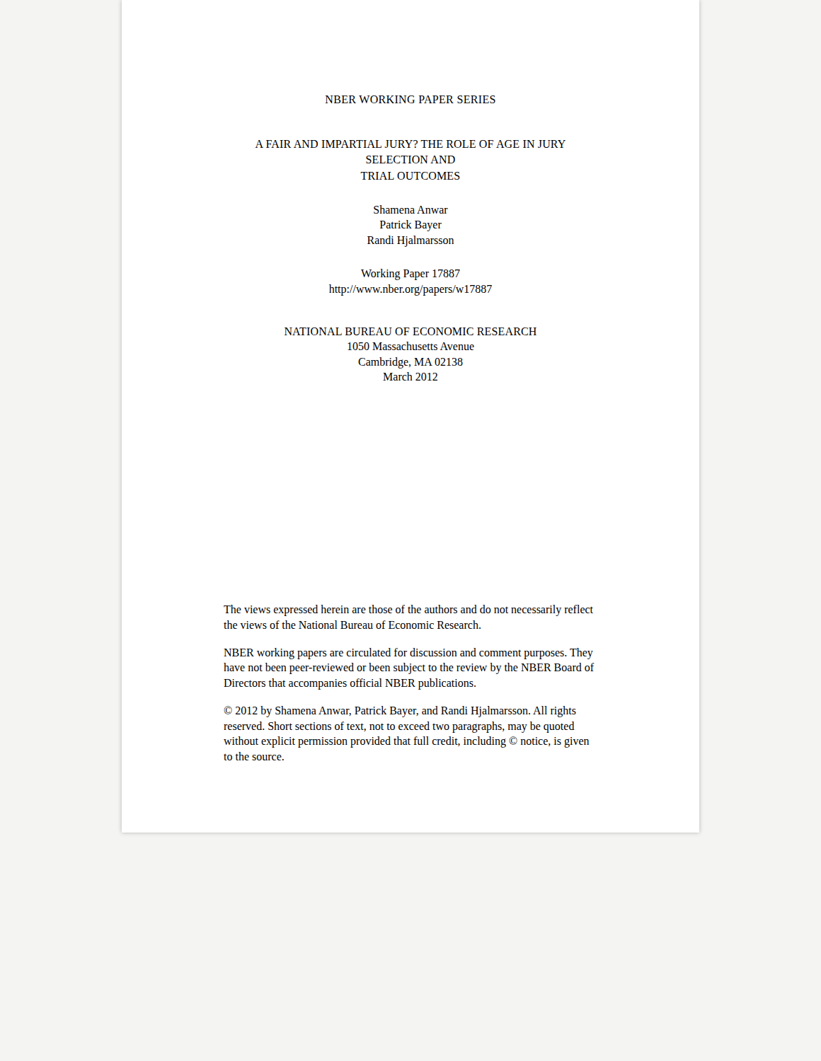NBER WORKING PAPER SERIES
A FAIR AND IMPARTIAL JURY? THE ROLE OF AGE IN JURY SELECTION AND
TRIAL OUTCOMES
Shamena Anwar
Patrick Bayer
Randi Hjalmarsson
Working Paper 17887
http://www.nber.org/papers/w17887
NATIONAL BUREAU OF ECONOMIC RESEARCH
1050 Massachusetts Avenue
Cambridge, MA 02138
March 2012
The views expressed herein are those of the authors and do not necessarily reflect the views of the National Bureau of Economic Research.
NBER working papers are circulated for discussion and comment purposes. They have not been peer-reviewed or been subject to the review by the NBER Board of Directors that accompanies official NBER publications.
© 2012 by Shamena Anwar, Patrick Bayer, and Randi Hjalmarsson. All rights reserved. Short sections of text, not to exceed two paragraphs, may be quoted without explicit permission provided that full credit, including © notice, is given to the source.